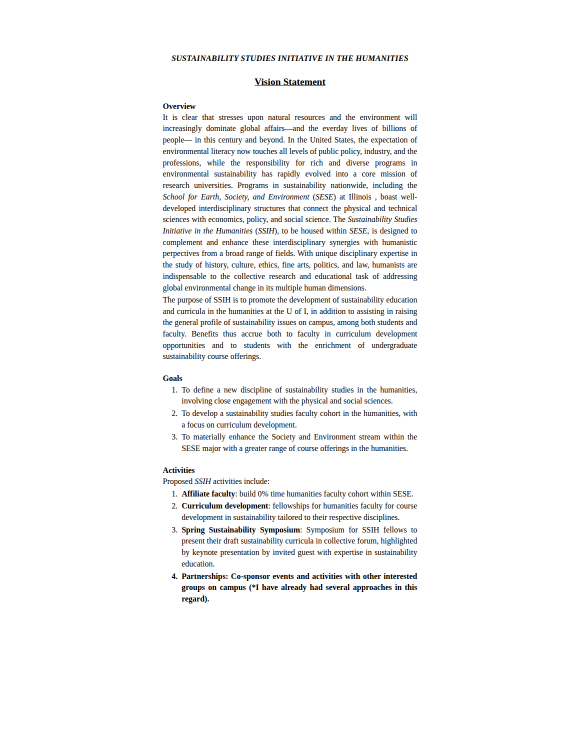SUSTAINABILITY STUDIES INITIATIVE IN THE HUMANITIES
Vision Statement
Overview
It is clear that stresses upon natural resources and the environment will increasingly dominate global affairs—and the everday lives of billions of people— in this century and beyond. In the United States, the expectation of environmental literacy now touches all levels of public policy, industry, and the professions, while the responsibility for rich and diverse programs in environmental sustainability has rapidly evolved into a core mission of research universities. Programs in sustainability nationwide, including the School for Earth, Society, and Environment (SESE) at Illinois , boast well-developed interdisciplinary structures that connect the physical and technical sciences with economics, policy, and social science. The Sustainability Studies Initiative in the Humanities (SSIH), to be housed within SESE, is designed to complement and enhance these interdisciplinary synergies with humanistic perpectives from a broad range of fields. With unique disciplinary expertise in the study of history, culture, ethics, fine arts, politics, and law, humanists are indispensable to the collective research and educational task of addressing global environmental change in its multiple human dimensions.
The purpose of SSIH is to promote the development of sustainability education and curricula in the humanities at the U of I, in addition to assisting in raising the general profile of sustainability issues on campus, among both students and faculty. Benefits thus accrue both to faculty in curriculum development opportunities and to students with the enrichment of undergraduate sustainability course offerings.
Goals
To define a new discipline of sustainability studies in the humanities, involving close engagement with the physical and social sciences.
To develop a sustainability studies faculty cohort in the humanities, with a focus on curriculum development.
To materially enhance the Society and Environment stream within the SESE major with a greater range of course offerings in the humanities.
Activities
Proposed SSIH activities include:
Affiliate faculty: build 0% time humanities faculty cohort within SESE.
Curriculum development: fellowships for humanities faculty for course development in sustainability tailored to their respective disciplines.
Spring Sustainability Symposium: Symposium for SSIH fellows to present their draft sustainability curricula in collective forum, highlighted by keynote presentation by invited guest with expertise in sustainability education.
Partnerships: Co-sponsor events and activities with other interested groups on campus (*I have already had several approaches in this regard).